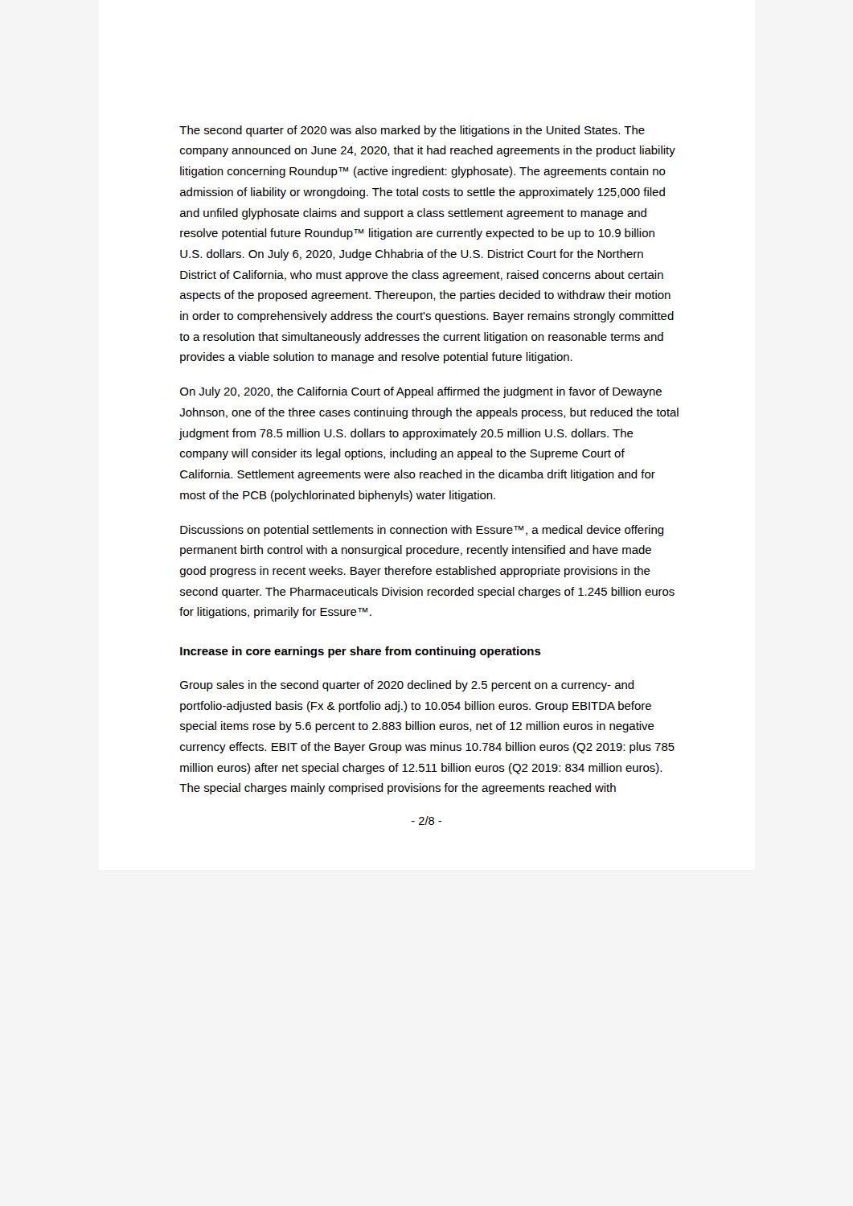The second quarter of 2020 was also marked by the litigations in the United States. The company announced on June 24, 2020, that it had reached agreements in the product liability litigation concerning Roundup™ (active ingredient: glyphosate). The agreements contain no admission of liability or wrongdoing. The total costs to settle the approximately 125,000 filed and unfiled glyphosate claims and support a class settlement agreement to manage and resolve potential future Roundup™ litigation are currently expected to be up to 10.9 billion U.S. dollars. On July 6, 2020, Judge Chhabria of the U.S. District Court for the Northern District of California, who must approve the class agreement, raised concerns about certain aspects of the proposed agreement. Thereupon, the parties decided to withdraw their motion in order to comprehensively address the court's questions. Bayer remains strongly committed to a resolution that simultaneously addresses the current litigation on reasonable terms and provides a viable solution to manage and resolve potential future litigation.
On July 20, 2020, the California Court of Appeal affirmed the judgment in favor of Dewayne Johnson, one of the three cases continuing through the appeals process, but reduced the total judgment from 78.5 million U.S. dollars to approximately 20.5 million U.S. dollars. The company will consider its legal options, including an appeal to the Supreme Court of California. Settlement agreements were also reached in the dicamba drift litigation and for most of the PCB (polychlorinated biphenyls) water litigation.
Discussions on potential settlements in connection with Essure™, a medical device offering permanent birth control with a nonsurgical procedure, recently intensified and have made good progress in recent weeks. Bayer therefore established appropriate provisions in the second quarter. The Pharmaceuticals Division recorded special charges of 1.245 billion euros for litigations, primarily for Essure™.
Increase in core earnings per share from continuing operations
Group sales in the second quarter of 2020 declined by 2.5 percent on a currency- and portfolio-adjusted basis (Fx & portfolio adj.) to 10.054 billion euros. Group EBITDA before special items rose by 5.6 percent to 2.883 billion euros, net of 12 million euros in negative currency effects. EBIT of the Bayer Group was minus 10.784 billion euros (Q2 2019: plus 785 million euros) after net special charges of 12.511 billion euros (Q2 2019: 834 million euros). The special charges mainly comprised provisions for the agreements reached with
- 2/8 -